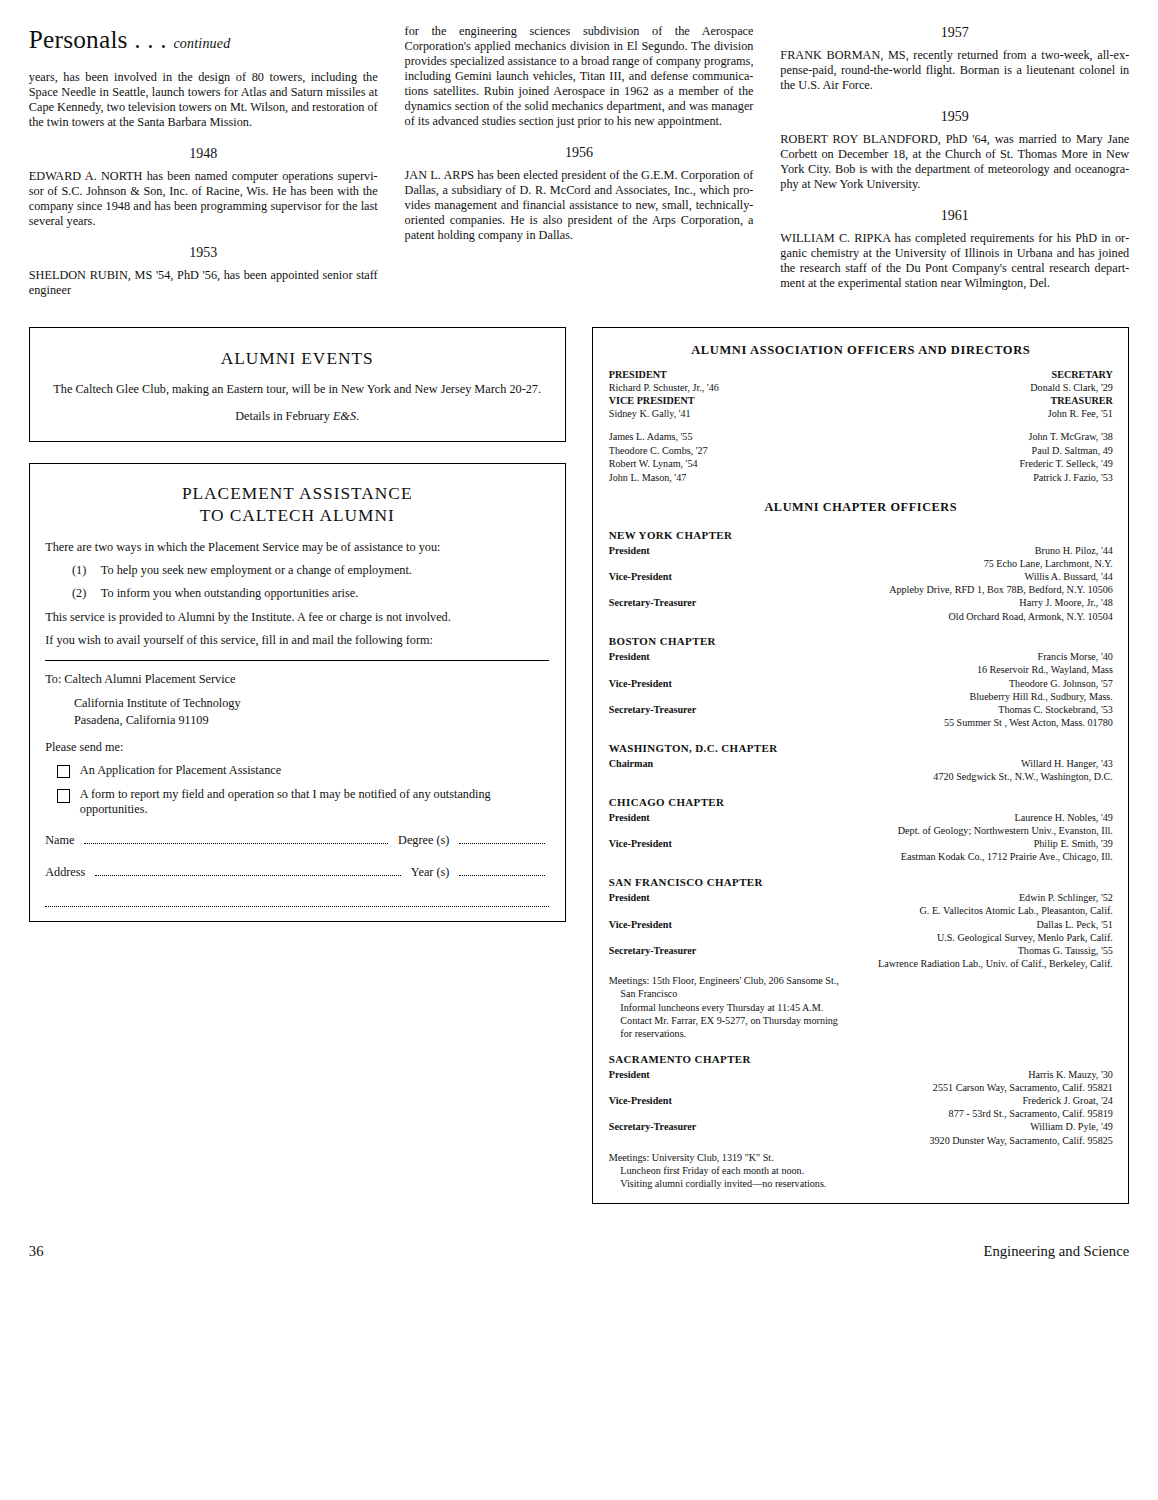Personals . . . continued
years, has been involved in the design of 80 towers, including the Space Needle in Seattle, launch towers for Atlas and Saturn missiles at Cape Kennedy, two television towers on Mt. Wilson, and restoration of the twin towers at the Santa Barbara Mission.
1948
Edward A. North has been named computer operations supervisor of S.C. Johnson & Son, Inc. of Racine, Wis. He has been with the company since 1948 and has been programming supervisor for the last several years.
1953
Sheldon Rubin, MS '54, PhD '56, has been appointed senior staff engineer
for the engineering sciences subdivision of the Aerospace Corporation's applied mechanics division in El Segundo. The division provides specialized assistance to a broad range of company programs, including Gemini launch vehicles, Titan III, and defense communications satellites. Rubin joined Aerospace in 1962 as a member of the dynamics section of the solid mechanics department, and was manager of its advanced studies section just prior to his new appointment.
1956
Jan L. Arps has been elected president of the G.E.M. Corporation of Dallas, a subsidiary of D. R. McCord and Associates, Inc., which provides management and financial assistance to new, small, technically-oriented companies. He is also president of the Arps Corporation, a patent holding company in Dallas.
1957
Frank Borman, MS, recently returned from a two-week, all-expense-paid, round-the-world flight. Borman is a lieutenant colonel in the U.S. Air Force.
1959
Robert Roy Blandford, PhD '64, was married to Mary Jane Corbett on December 18, at the Church of St. Thomas More in New York City. Bob is with the department of meteorology and oceanography at New York University.
1961
William C. Ripka has completed requirements for his PhD in organic chemistry at the University of Illinois in Urbana and has joined the research staff of the Du Pont Company's central research department at the experimental station near Wilmington, Del.
ALUMNI EVENTS
The Caltech Glee Club, making an Eastern tour, will be in New York and New Jersey March 20-27.
Details in February E&S.
PLACEMENT ASSISTANCE
TO CALTECH ALUMNI
There are two ways in which the Placement Service may be of assistance to you:
(1) To help you seek new employment or a change of employment.
(2) To inform you when outstanding opportunities arise.
This service is provided to Alumni by the Institute. A fee or charge is not involved.
If you wish to avail yourself of this service, fill in and mail the following form:
To: Caltech Alumni Placement Service
California Institute of Technology
Pasadena, California 91109
Please send me:
An Application for Placement Assistance
A form to report my field and operation so that I may be notified of any outstanding opportunities.
Name Degree (s)
Address Year (s)
ALUMNI ASSOCIATION OFFICERS AND DIRECTORS
PRESIDENT
Richard P. Schuster, Jr., '46
VICE PRESIDENT
Sidney K. Gally, '41
SECRETARY
Donald S. Clark, '29
TREASURER
John R. Fee, '51
James L. Adams, '55
Theodore C. Combs, '27
Robert W. Lynam, '54
John L. Mason, '47
John T. McGraw, '38
Paul D. Saltman, 49
Frederic T. Selleck, '49
Patrick J. Fazio, '53
ALUMNI CHAPTER OFFICERS
NEW YORK CHAPTER
President Bruno H. Piloz, '44
75 Echo Lane, Larchmont, N.Y.
Vice-President Willis A. Bussard, '44
Appleby Drive, RFD 1, Box 78B, Bedford, N.Y. 10506
Secretary-Treasurer Harry J. Moore, Jr., '48
Old Orchard Road, Armonk, N.Y. 10504
BOSTON CHAPTER
President Francis Morse, '40
16 Reservoir Rd., Wayland, Mass
Vice-President Theodore G. Johnson, '57
Blueberry Hill Rd., Sudbury, Mass.
Secretary-Treasurer Thomas C. Stockebrand, '53
55 Summer St , West Acton, Mass. 01780
WASHINGTON, D.C. CHAPTER
Chairman Willard H. Hanger, '43
4720 Sedgwick St., N.W., Washington, D.C.
CHICAGO CHAPTER
President Laurence H. Nobles, '49
Dept. of Geology; Northwestern Univ., Evanston, Ill.
Vice-President Philip E. Smith, '39
Eastman Kodak Co., 1712 Prairie Ave., Chicago, Ill.
SAN FRANCISCO CHAPTER
President Edwin P. Schlinger, '52
G. E. Vallecitos Atomic Lab., Pleasanton, Calif.
Vice-President Dallas L. Peck, '51
U.S. Geological Survey, Menlo Park, Calif.
Secretary-Treasurer Thomas G. Taussig, '55
Lawrence Radiation Lab., Univ. of Calif., Berkeley, Calif.
Meetings: 15th Floor, Engineers' Club, 206 Sansome St.,
San Francisco
Informal luncheons every Thursday at 11:45 A.M.
Contact Mr. Farrar, EX 9-5277, on Thursday morning
for reservations.
SACRAMENTO CHAPTER
President Harris K. Mauzy, '30
2551 Carson Way, Sacramento, Calif. 95821
Vice-President Frederick J. Groat, '24
877 - 53rd St., Sacramento, Calif. 95819
Secretary-Treasurer William D. Pyle, '49
3920 Dunster Way, Sacramento, Calif. 95825
Meetings: University Club, 1319 "K" St.
Luncheon first Friday of each month at noon.
Visiting alumni cordially invited—no reservations.
36
Engineering and Science